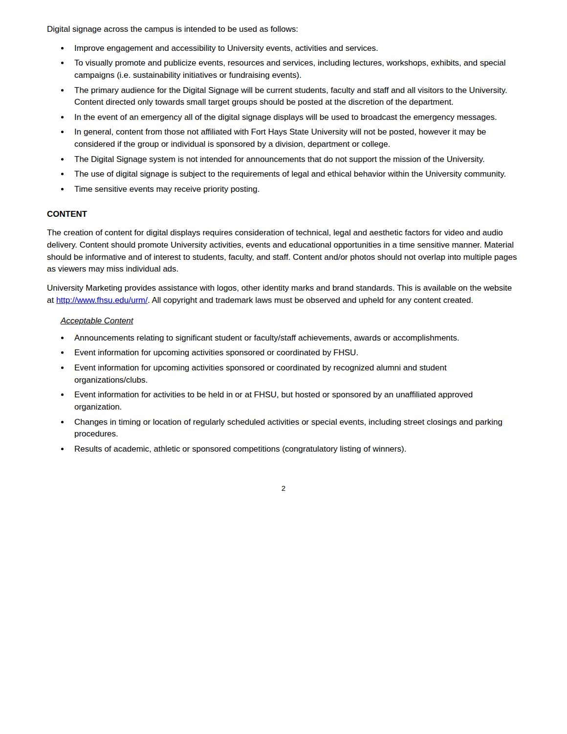Digital signage across the campus is intended to be used as follows:
Improve engagement and accessibility to University events, activities and services.
To visually promote and publicize events, resources and services, including lectures, workshops, exhibits, and special campaigns (i.e. sustainability initiatives or fundraising events).
The primary audience for the Digital Signage will be current students, faculty and staff and all visitors to the University. Content directed only towards small target groups should be posted at the discretion of the department.
In the event of an emergency all of the digital signage displays will be used to broadcast the emergency messages.
In general, content from those not affiliated with Fort Hays State University will not be posted, however it may be considered if the group or individual is sponsored by a division, department or college.
The Digital Signage system is not intended for announcements that do not support the mission of the University.
The use of digital signage is subject to the requirements of legal and ethical behavior within the University community.
Time sensitive events may receive priority posting.
CONTENT
The creation of content for digital displays requires consideration of technical, legal and aesthetic factors for video and audio delivery. Content should promote University activities, events and educational opportunities in a time sensitive manner. Material should be informative and of interest to students, faculty, and staff. Content and/or photos should not overlap into multiple pages as viewers may miss individual ads.
University Marketing provides assistance with logos, other identity marks and brand standards. This is available on the website at http://www.fhsu.edu/urm/. All copyright and trademark laws must be observed and upheld for any content created.
Acceptable Content
Announcements relating to significant student or faculty/staff achievements, awards or accomplishments.
Event information for upcoming activities sponsored or coordinated by FHSU.
Event information for upcoming activities sponsored or coordinated by recognized alumni and student organizations/clubs.
Event information for activities to be held in or at FHSU, but hosted or sponsored by an unaffiliated approved organization.
Changes in timing or location of regularly scheduled activities or special events, including street closings and parking procedures.
Results of academic, athletic or sponsored competitions (congratulatory listing of winners).
2